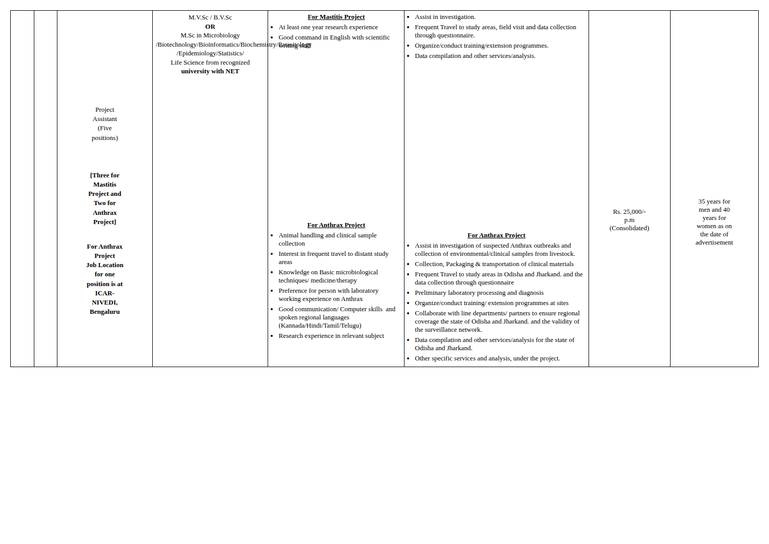| | | Project Assistant (Five positions) [Three for Mastitis Project and Two for Anthrax Project] For Anthrax Project Job Location for one position is at ICAR- NIVEDI, Bengaluru | M.V.Sc / B.V.Sc OR M.Sc in Microbiology /Biotechnology/Bioinformatics/Biochemistry/Parasitology /Epidemiology/Statistics/ Life Science from recognized university with NET | For Mastitis Project At least one year research experience Good command in English with scientific writing skill For Anthrax Project Animal handling and clinical sample collection Interest in frequent travel to distant study areas Knowledge on Basic microbiological techniques/ medicine/therapy Preference for person with laboratory working experience on Anthrax Good communication/ Computer skills and spoken regional languages (Kannada/Hindi/Tamil/Telugu) Research experience in relevant subject | Assist in investigation. Frequent Travel to study areas, field visit and data collection through questionnaire. Organize/conduct training/extension programmes. Data compilation and other services/analysis. For Anthrax Project Assist in investigation of suspected Anthrax outbreaks and collection of environmental/clinical samples from livestock. Collection, Packaging & transportation of clinical materials Frequent Travel to study areas in Odisha and Jharkand. and the data collection through questionnaire Preliminary laboratory processing and diagnosis Organize/conduct training/ extension programmes at sites Collaborate with line departments/ partners to ensure regional coverage the state of Odisha and Jharkand. and the validity of the surveillance network. Data compilation and other services/analysis for the state of Odisha and Jharkand. Other specific services and analysis, under the project. | Rs. 25,000/- p.m (Consolidated) | 35 years for men and 40 years for women as on the date of advertisement |